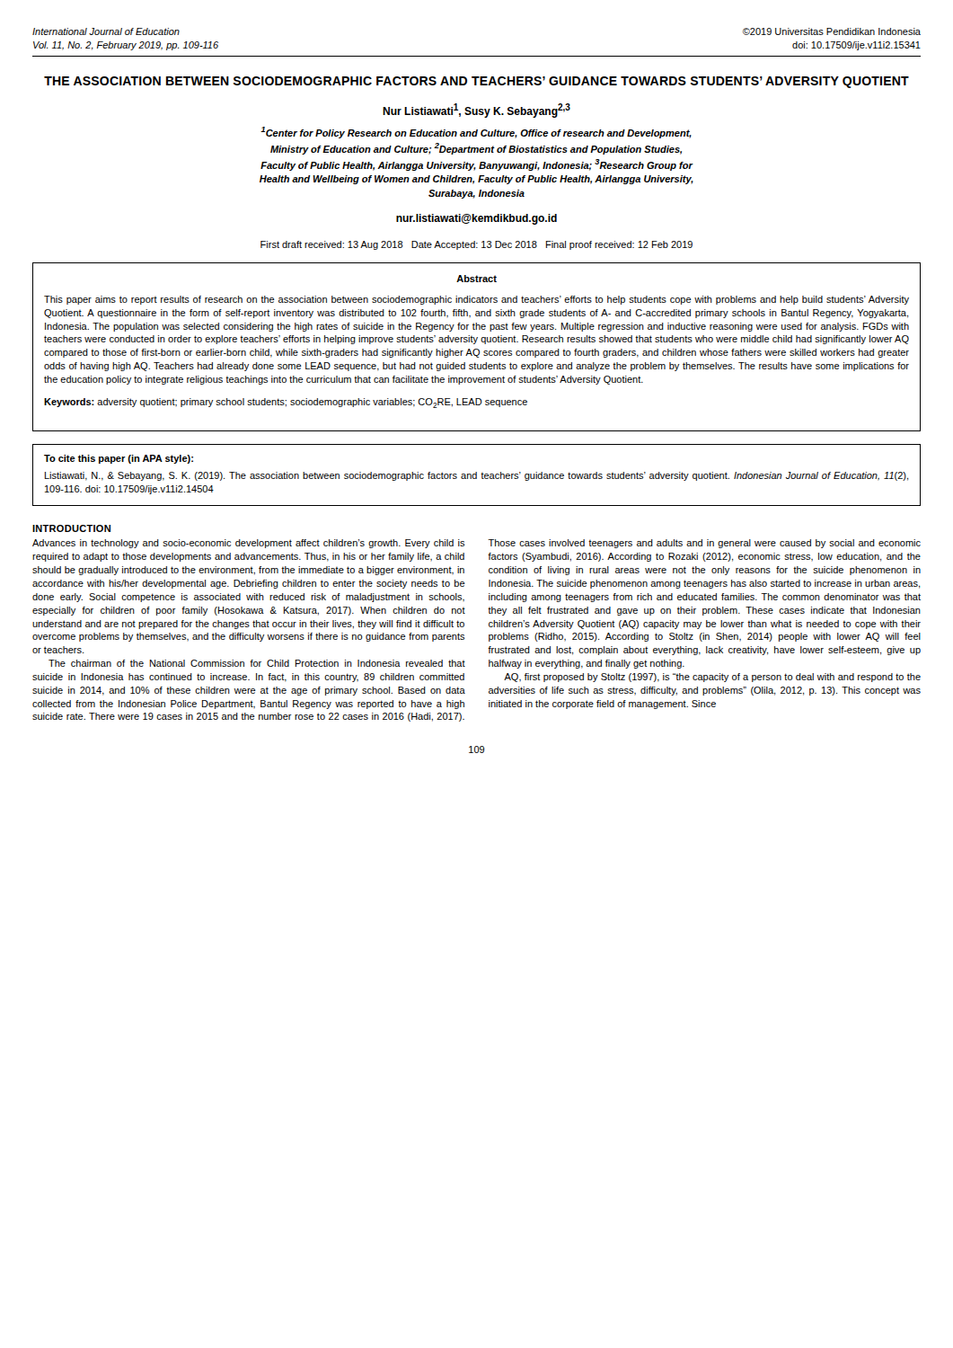International Journal of Education
Vol. 11, No. 2, February 2019, pp. 109-116
©2019 Universitas Pendidikan Indonesia
doi: 10.17509/ije.v11i2.15341
THE ASSOCIATION BETWEEN SOCIODEMOGRAPHIC FACTORS AND TEACHERS’ GUIDANCE TOWARDS STUDENTS’ ADVERSITY QUOTIENT
Nur Listiawati1, Susy K. Sebayang2,3
1Center for Policy Research on Education and Culture, Office of research and Development,
Ministry of Education and Culture; 2Department of Biostatistics and Population Studies,
Faculty of Public Health, Airlangga University, Banyuwangi, Indonesia; 3Research Group for
Health and Wellbeing of Women and Children, Faculty of Public Health, Airlangga University,
Surabaya, Indonesia
nur.listiawati@kemdikbud.go.id
First draft received: 13 Aug 2018 Date Accepted: 13 Dec 2018 Final proof received: 12 Feb 2019
Abstract
This paper aims to report results of research on the association between sociodemographic indicators and teachers’ efforts to help students cope with problems and help build students’ Adversity Quotient. A questionnaire in the form of self-report inventory was distributed to 102 fourth, fifth, and sixth grade students of A- and C-accredited primary schools in Bantul Regency, Yogyakarta, Indonesia. The population was selected considering the high rates of suicide in the Regency for the past few years. Multiple regression and inductive reasoning were used for analysis. FGDs with teachers were conducted in order to explore teachers’ efforts in helping improve students’ adversity quotient. Research results showed that students who were middle child had significantly lower AQ compared to those of first-born or earlier-born child, while sixth-graders had significantly higher AQ scores compared to fourth graders, and children whose fathers were skilled workers had greater odds of having high AQ. Teachers had already done some LEAD sequence, but had not guided students to explore and analyze the problem by themselves. The results have some implications for the education policy to integrate religious teachings into the curriculum that can facilitate the improvement of students’ Adversity Quotient.
Keywords: adversity quotient; primary school students; sociodemographic variables; CO2RE, LEAD sequence
To cite this paper (in APA style):
Listiawati, N., & Sebayang, S. K. (2019). The association between sociodemographic factors and teachers’ guidance towards students’ adversity quotient. Indonesian Journal of Education, 11(2), 109-116. doi: 10.17509/ije.v11i2.14504
INTRODUCTION
Advances in technology and socio-economic development affect children’s growth. Every child is required to adapt to those developments and advancements. Thus, in his or her family life, a child should be gradually introduced to the environment, from the immediate to a bigger environment, in accordance with his/her developmental age. Debriefing children to enter the society needs to be done early. Social competence is associated with reduced risk of maladjustment in schools, especially for children of poor family (Hosokawa & Katsura, 2017). When children do not understand and are not prepared for the changes that occur in their lives, they will find it difficult to overcome problems by themselves, and the difficulty worsens if there is no guidance from parents or teachers.
The chairman of the National Commission for Child Protection in Indonesia revealed that suicide in Indonesia has continued to increase. In fact, in this country, 89 children committed suicide in 2014, and 10% of these children were at the age of primary school. Based on data collected from the Indonesian Police Department, Bantul Regency was reported to have a high suicide rate. There were 19 cases in 2015 and the number rose to 22 cases in 2016 (Hadi, 2017). Those cases involved teenagers and adults and in general were caused by social and economic factors (Syambudi, 2016). According to Rozaki (2012), economic stress, low education, and the condition of living in rural areas were not the only reasons for the suicide phenomenon in Indonesia. The suicide phenomenon among teenagers has also started to increase in urban areas, including among teenagers from rich and educated families. The common denominator was that they all felt frustrated and gave up on their problem. These cases indicate that Indonesian children’s Adversity Quotient (AQ) capacity may be lower than what is needed to cope with their problems (Ridho, 2015). According to Stoltz (in Shen, 2014) people with lower AQ will feel frustrated and lost, complain about everything, lack creativity, have lower self-esteem, give up halfway in everything, and finally get nothing.
AQ, first proposed by Stoltz (1997), is “the capacity of a person to deal with and respond to the adversities of life such as stress, difficulty, and problems” (Olila, 2012, p. 13). This concept was initiated in the corporate field of management. Since
109